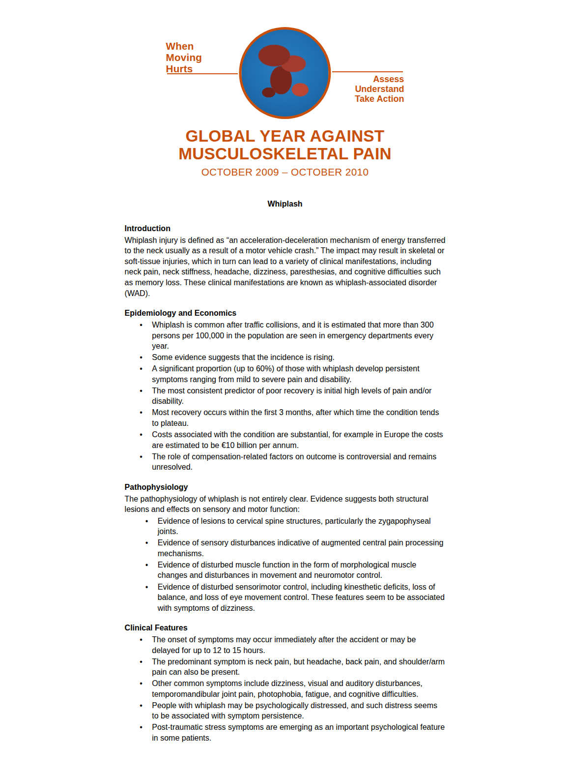When
Moving
Hurts
Assess
Understand
Take Action
GLOBAL YEAR AGAINST
MUSCULOSKELETAL PAIN
OCTOBER 2009 – OCTOBER 2010
Whiplash
Introduction
Whiplash injury is defined as “an acceleration-deceleration mechanism of energy transferred to the neck usually as a result of a motor vehicle crash.” The impact may result in skeletal or soft-tissue injuries, which in turn can lead to a variety of clinical manifestations, including neck pain, neck stiffness, headache, dizziness, paresthesias, and cognitive difficulties such as memory loss. These clinical manifestations are known as whiplash-associated disorder (WAD).
Epidemiology and Economics
Whiplash is common after traffic collisions, and it is estimated that more than 300 persons per 100,000 in the population are seen in emergency departments every year.
Some evidence suggests that the incidence is rising.
A significant proportion (up to 60%) of those with whiplash develop persistent symptoms ranging from mild to severe pain and disability.
The most consistent predictor of poor recovery is initial high levels of pain and/or disability.
Most recovery occurs within the first 3 months, after which time the condition tends to plateau.
Costs associated with the condition are substantial, for example in Europe the costs are estimated to be €10 billion per annum.
The role of compensation-related factors on outcome is controversial and remains unresolved.
Pathophysiology
The pathophysiology of whiplash is not entirely clear. Evidence suggests both structural lesions and effects on sensory and motor function:
Evidence of lesions to cervical spine structures, particularly the zygapophyseal joints.
Evidence of sensory disturbances indicative of augmented central pain processing mechanisms.
Evidence of disturbed muscle function in the form of morphological muscle changes and disturbances in movement and neuromotor control.
Evidence of disturbed sensorimotor control, including kinesthetic deficits, loss of balance, and loss of eye movement control. These features seem to be associated with symptoms of dizziness.
Clinical Features
The onset of symptoms may occur immediately after the accident or may be delayed for up to 12 to 15 hours.
The predominant symptom is neck pain, but headache, back pain, and shoulder/arm pain can also be present.
Other common symptoms include dizziness, visual and auditory disturbances, temporomandibular joint pain, photophobia, fatigue, and cognitive difficulties.
People with whiplash may be psychologically distressed, and such distress seems to be associated with symptom persistence.
Post-traumatic stress symptoms are emerging as an important psychological feature in some patients.